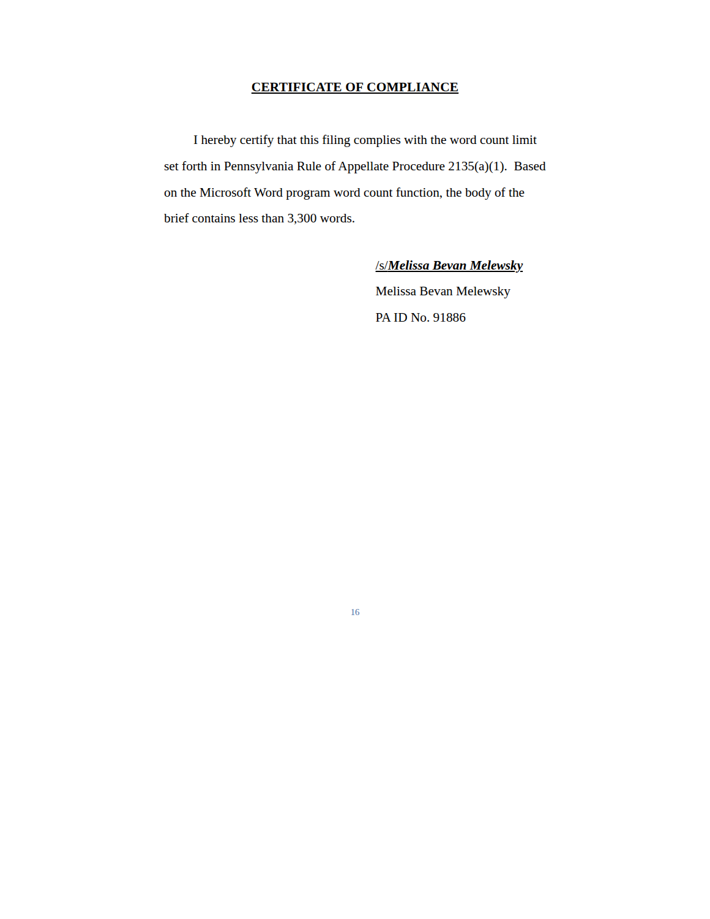CERTIFICATE OF COMPLIANCE
I hereby certify that this filing complies with the word count limit set forth in Pennsylvania Rule of Appellate Procedure 2135(a)(1). Based on the Microsoft Word program word count function, the body of the brief contains less than 3,300 words.
/s/Melissa Bevan Melewsky
Melissa Bevan Melewsky
PA ID No. 91886
16